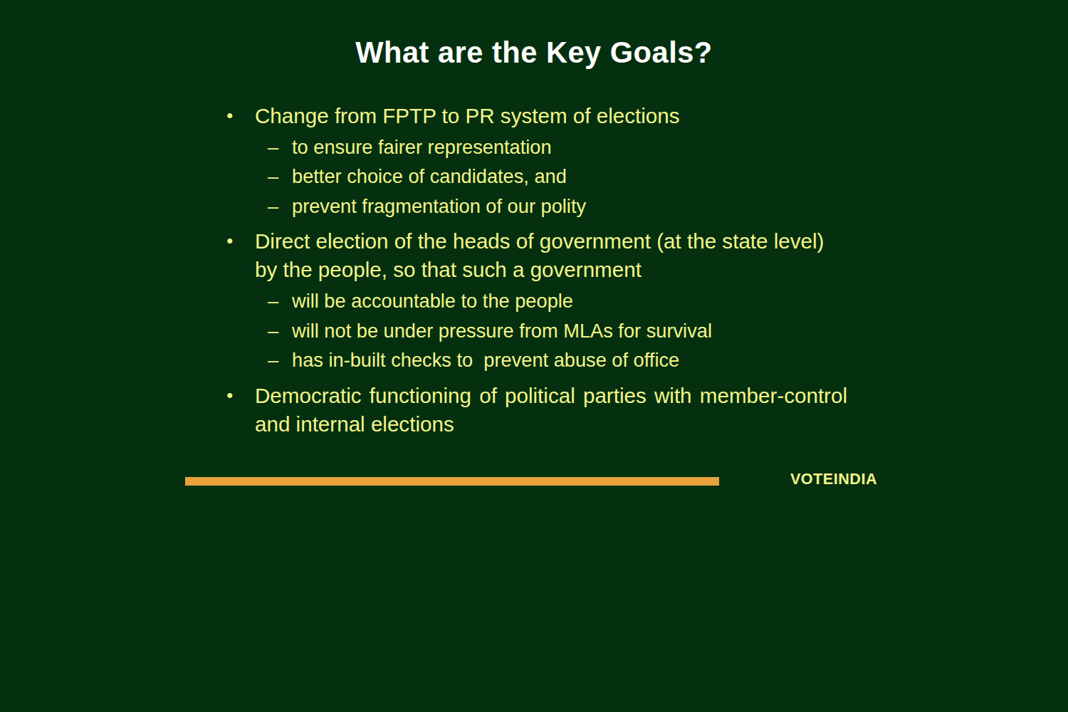What are the Key Goals?
Change from FPTP to PR system of elections
to ensure fairer representation
better choice of candidates, and
prevent fragmentation of our polity
Direct election of the heads of government (at the state level) by the people, so that such a government
will be accountable to the people
will not be under pressure from MLAs for survival
has in-built checks to prevent abuse of office
Democratic functioning of political parties with member-control and internal elections
VOTEINDIA